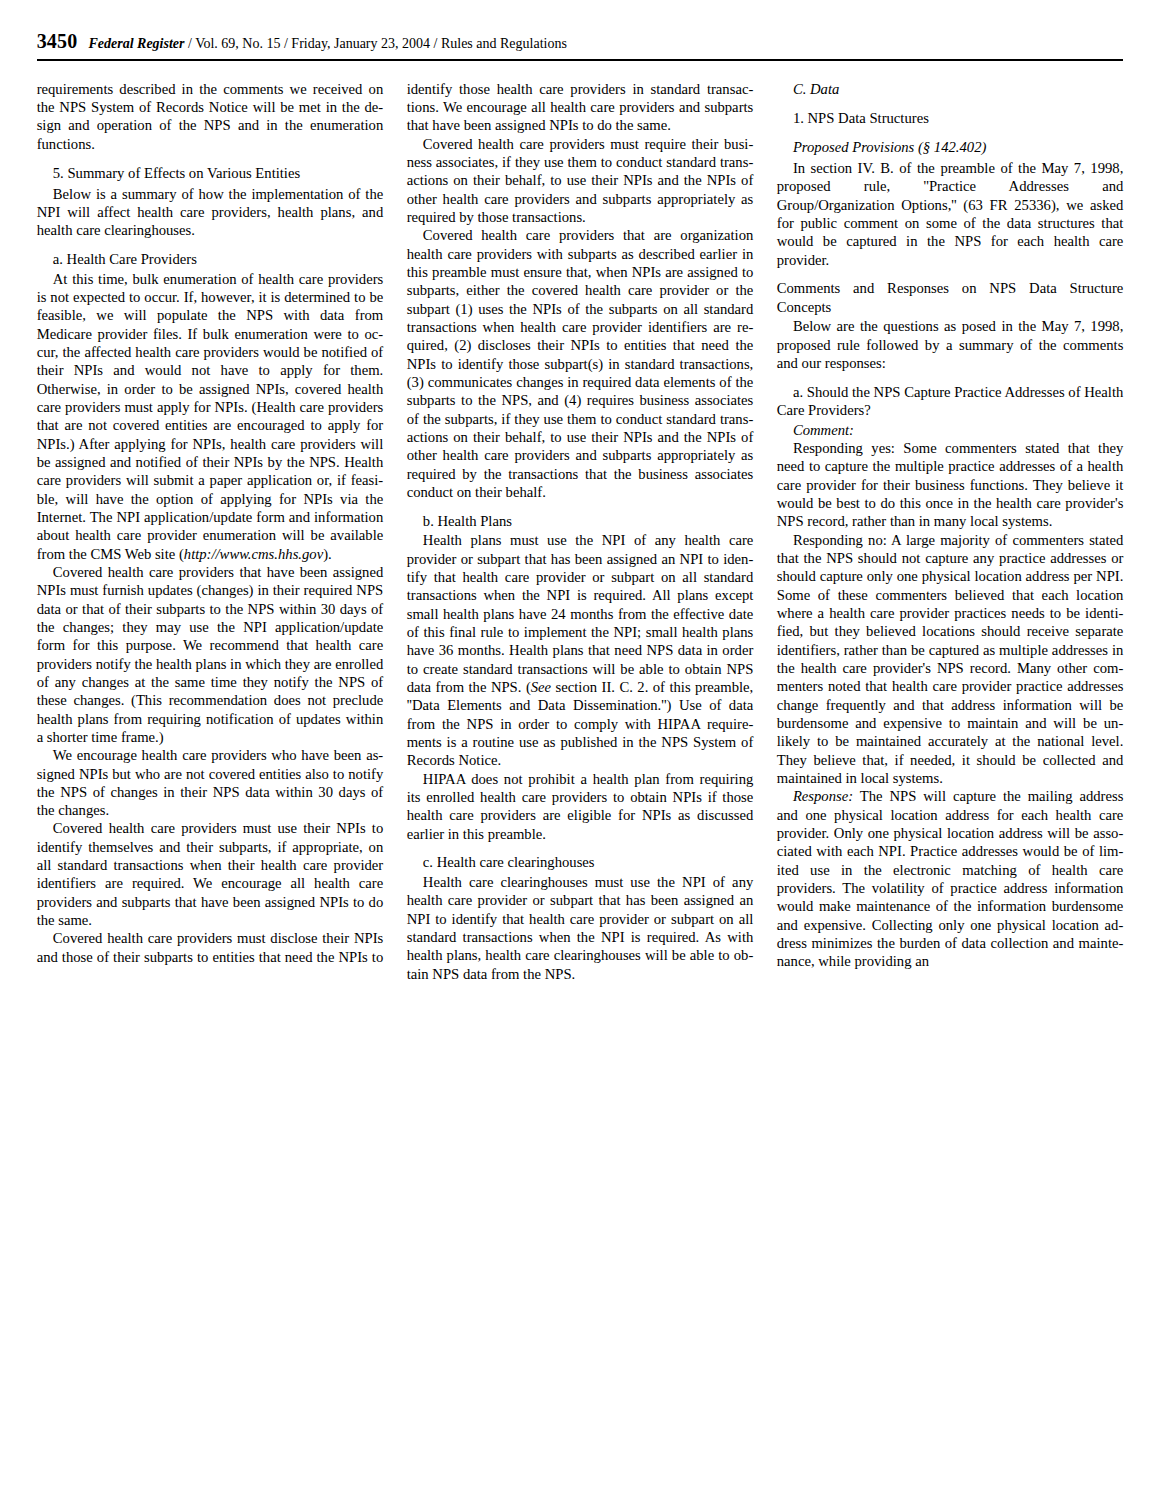3450 Federal Register / Vol. 69, No. 15 / Friday, January 23, 2004 / Rules and Regulations
requirements described in the comments we received on the NPS System of Records Notice will be met in the design and operation of the NPS and in the enumeration functions.
5. Summary of Effects on Various Entities
Below is a summary of how the implementation of the NPI will affect health care providers, health plans, and health care clearinghouses.
a. Health Care Providers
At this time, bulk enumeration of health care providers is not expected to occur. If, however, it is determined to be feasible, we will populate the NPS with data from Medicare provider files. If bulk enumeration were to occur, the affected health care providers would be notified of their NPIs and would not have to apply for them. Otherwise, in order to be assigned NPIs, covered health care providers must apply for NPIs. (Health care providers that are not covered entities are encouraged to apply for NPIs.) After applying for NPIs, health care providers will be assigned and notified of their NPIs by the NPS. Health care providers will submit a paper application or, if feasible, will have the option of applying for NPIs via the Internet. The NPI application/update form and information about health care provider enumeration will be available from the CMS Web site (http://www.cms.hhs.gov).
Covered health care providers that have been assigned NPIs must furnish updates (changes) in their required NPS data or that of their subparts to the NPS within 30 days of the changes; they may use the NPI application/update form for this purpose. We recommend that health care providers notify the health plans in which they are enrolled of any changes at the same time they notify the NPS of these changes. (This recommendation does not preclude health plans from requiring notification of updates within a shorter time frame.)
We encourage health care providers who have been assigned NPIs but who are not covered entities also to notify the NPS of changes in their NPS data within 30 days of the changes.
Covered health care providers must use their NPIs to identify themselves and their subparts, if appropriate, on all standard transactions when their health care provider identifiers are required. We encourage all health care providers and subparts that have been assigned NPIs to do the same.
Covered health care providers must disclose their NPIs and those of their subparts to entities that need the NPIs to identify those health care providers in standard transactions. We encourage all health care providers and subparts that have been assigned NPIs to do the same.
Covered health care providers must require their business associates, if they use them to conduct standard transactions on their behalf, to use their NPIs and the NPIs of other health care providers and subparts appropriately as required by those transactions.
Covered health care providers that are organization health care providers with subparts as described earlier in this preamble must ensure that, when NPIs are assigned to subparts, either the covered health care provider or the subpart (1) uses the NPIs of the subparts on all standard transactions when health care provider identifiers are required, (2) discloses their NPIs to entities that need the NPIs to identify those subpart(s) in standard transactions, (3) communicates changes in required data elements of the subparts to the NPS, and (4) requires business associates of the subparts, if they use them to conduct standard transactions on their behalf, to use their NPIs and the NPIs of other health care providers and subparts appropriately as required by the transactions that the business associates conduct on their behalf.
b. Health Plans
Health plans must use the NPI of any health care provider or subpart that has been assigned an NPI to identify that health care provider or subpart on all standard transactions when the NPI is required. All plans except small health plans have 24 months from the effective date of this final rule to implement the NPI; small health plans have 36 months. Health plans that need NPS data in order to create standard transactions will be able to obtain NPS data from the NPS. (See section II. C. 2. of this preamble, ''Data Elements and Data Dissemination.'') Use of data from the NPS in order to comply with HIPAA requirements is a routine use as published in the NPS System of Records Notice.
HIPAA does not prohibit a health plan from requiring its enrolled health care providers to obtain NPIs if those health care providers are eligible for NPIs as discussed earlier in this preamble.
c. Health care clearinghouses
Health care clearinghouses must use the NPI of any health care provider or subpart that has been assigned an NPI to identify that health care provider or subpart on all standard transactions when the NPI is required. As with health plans, health care clearinghouses will be able to obtain NPS data from the NPS.
C. Data
1. NPS Data Structures
Proposed Provisions (§ 142.402)
In section IV. B. of the preamble of the May 7, 1998, proposed rule, ''Practice Addresses and Group/Organization Options,'' (63 FR 25336), we asked for public comment on some of the data structures that would be captured in the NPS for each health care provider.
Comments and Responses on NPS Data Structure Concepts
Below are the questions as posed in the May 7, 1998, proposed rule followed by a summary of the comments and our responses:
a. Should the NPS Capture Practice Addresses of Health Care Providers?
Comment:
Responding yes: Some commenters stated that they need to capture the multiple practice addresses of a health care provider for their business functions. They believe it would be best to do this once in the health care provider's NPS record, rather than in many local systems.
Responding no: A large majority of commenters stated that the NPS should not capture any practice addresses or should capture only one physical location address per NPI. Some of these commenters believed that each location where a health care provider practices needs to be identified, but they believed locations should receive separate identifiers, rather than be captured as multiple addresses in the health care provider's NPS record. Many other commenters noted that health care provider practice addresses change frequently and that address information will be burdensome and expensive to maintain and will be unlikely to be maintained accurately at the national level. They believe that, if needed, it should be collected and maintained in local systems.
Response: The NPS will capture the mailing address and one physical location address for each health care provider. Only one physical location address will be associated with each NPI. Practice addresses would be of limited use in the electronic matching of health care providers. The volatility of practice address information would make maintenance of the information burdensome and expensive. Collecting only one physical location address minimizes the burden of data collection and maintenance, while providing an